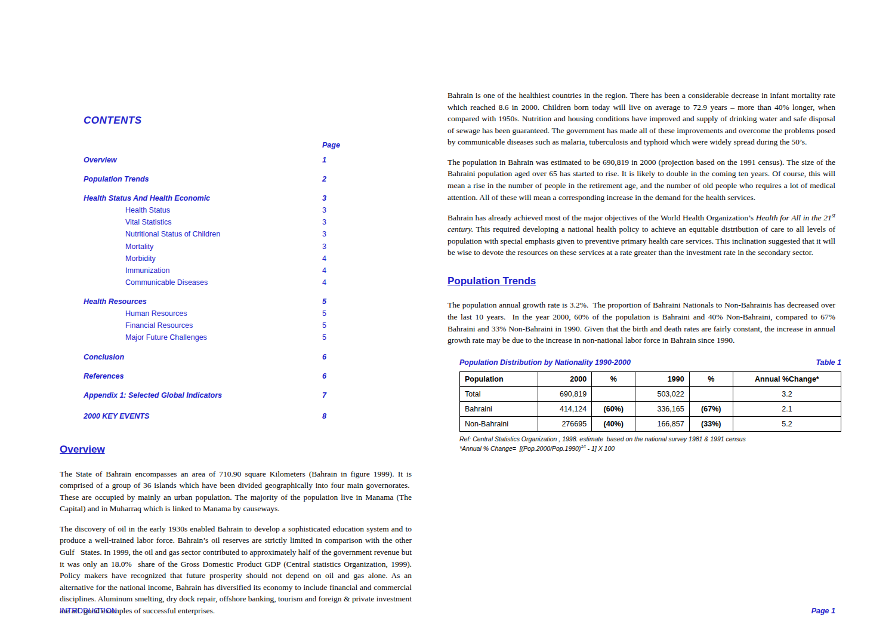CONTENTS
| | Page |
| Overview | 1 |
| Population Trends | 2 |
| Health Status And Health Economic | 3 |
| Health Status | 3 |
| Vital Statistics | 3 |
| Nutritional Status of Children | 3 |
| Mortality | 3 |
| Morbidity | 4 |
| Immunization | 4 |
| Communicable Diseases | 4 |
| Health Resources | 5 |
| Human Resources | 5 |
| Financial Resources | 5 |
| Major Future Challenges | 5 |
| Conclusion | 6 |
| References | 6 |
| Appendix 1: Selected Global Indicators | 7 |
| 2000 KEY EVENTS | 8 |
Overview
The State of Bahrain encompasses an area of 710.90 square Kilometers (Bahrain in figure 1999). It is comprised of a group of 36 islands which have been divided geographically into four main governorates. These are occupied by mainly an urban population. The majority of the population live in Manama (The Capital) and in Muharraq which is linked to Manama by causeways.
The discovery of oil in the early 1930s enabled Bahrain to develop a sophisticated education system and to produce a well-trained labor force. Bahrain’s oil reserves are strictly limited in comparison with the other Gulf States. In 1999, the oil and gas sector contributed to approximately half of the government revenue but it was only an 18.0% share of the Gross Domestic Product GDP (Central statistics Organization, 1999). Policy makers have recognized that future prosperity should not depend on oil and gas alone. As an alternative for the national income, Bahrain has diversified its economy to include financial and commercial disciplines. Aluminum smelting, dry dock repair, offshore banking, tourism and foreign & private investment are all good examples of successful enterprises.
Bahrain is one of the healthiest countries in the region. There has been a considerable decrease in infant mortality rate which reached 8.6 in 2000. Children born today will live on average to 72.9 years – more than 40% longer, when compared with 1950s. Nutrition and housing conditions have improved and supply of drinking water and safe disposal of sewage has been guaranteed. The government has made all of these improvements and overcome the problems posed by communicable diseases such as malaria, tuberculosis and typhoid which were widely spread during the 50’s.
The population in Bahrain was estimated to be 690,819 in 2000 (projection based on the 1991 census). The size of the Bahraini population aged over 65 has started to rise. It is likely to double in the coming ten years. Of course, this will mean a rise in the number of people in the retirement age, and the number of old people who requires a lot of medical attention. All of these will mean a corresponding increase in the demand for the health services.
Bahrain has already achieved most of the major objectives of the World Health Organization’s Health for All in the 21st century. This required developing a national health policy to achieve an equitable distribution of care to all levels of population with special emphasis given to preventive primary health care services. This inclination suggested that it will be wise to devote the resources on these services at a rate greater than the investment rate in the secondary sector.
Population Trends
The population annual growth rate is 3.2%. The proportion of Bahraini Nationals to Non-Bahrainis has decreased over the last 10 years. In the year 2000, 60% of the population is Bahraini and 40% Non-Bahraini, compared to 67% Bahraini and 33% Non-Bahraini in 1990. Given that the birth and death rates are fairly constant, the increase in annual growth rate may be due to the increase in non-national labor force in Bahrain since 1990.
Population Distribution by Nationality 1990-2000 Table 1
| Population | 2000 | % | 1990 | % | Annual %Change* |
| --- | --- | --- | --- | --- | --- |
| Total | 690,819 | | 503,022 | | 3.2 |
| Bahraini | 414,124 | (60%) | 336,165 | (67%) | 2.1 |
| Non-Bahraini | 276695 | (40%) | 166,857 | (33%) | 5.2 |
Ref: Central Statistics Organization , 1998. estimate based on the national survey 1981 & 1991 census
*Annual % Change= [(Pop.2000/Pop.1990)1/t - 1] X 100
INTRODUCTION
Page 1